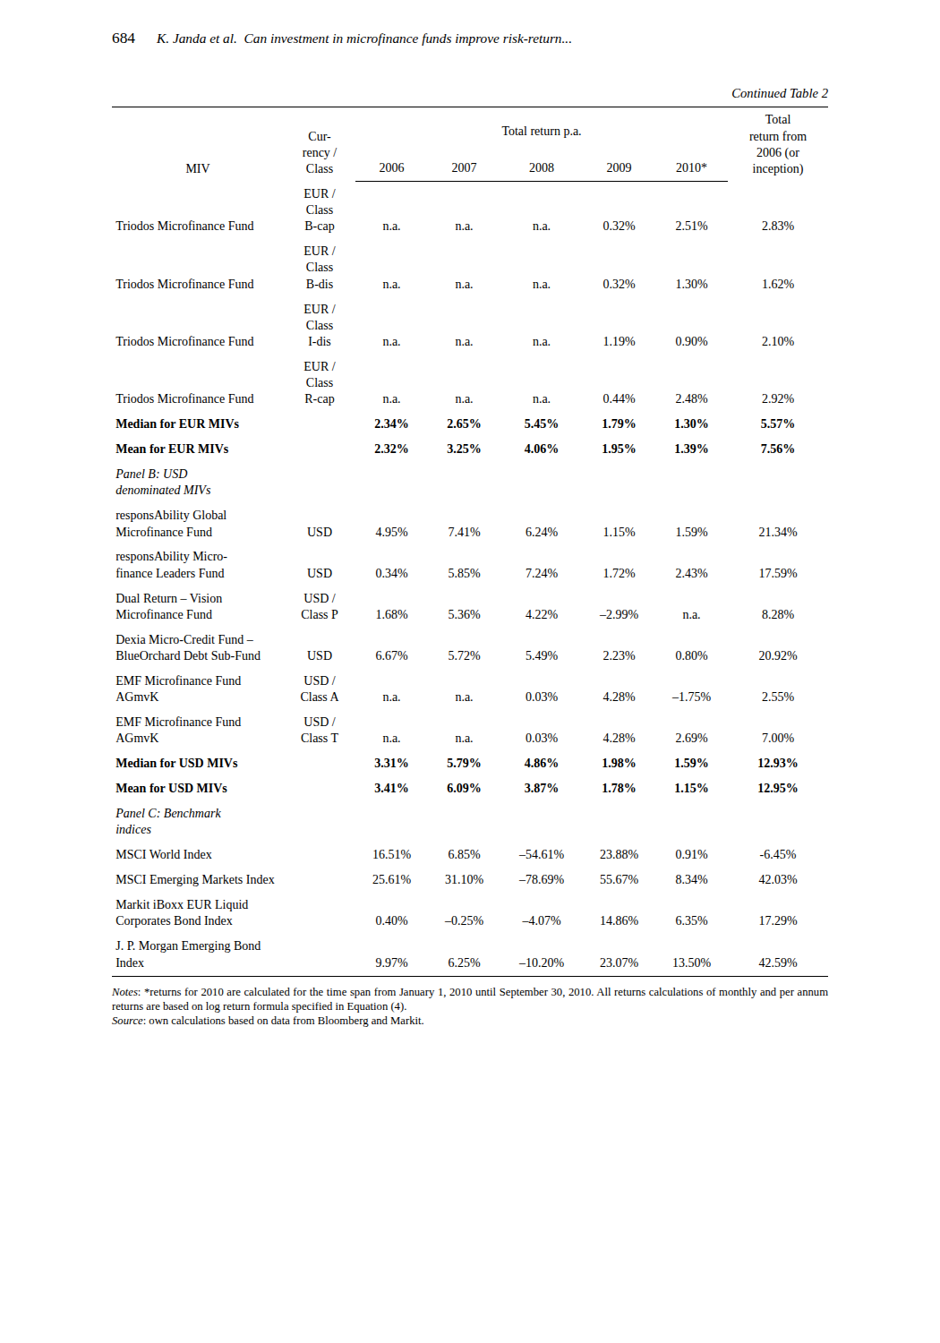684 K. Janda et al. Can investment in microfinance funds improve risk-return...
Continued Table 2
| MIV | Cur- rency / Class | Total return p.a. | Total return from 2006 (or inception) |
| --- | --- | --- | --- |
| 2006 | 2007 | 2008 | 2009 | 2010* |
| Triodos Microfinance Fund | EUR / Class B-cap | n.a. | n.a. | n.a. | 0.32% | 2.51% | 2.83% |
| Triodos Microfinance Fund | EUR / Class B-dis | n.a. | n.a. | n.a. | 0.32% | 1.30% | 1.62% |
| Triodos Microfinance Fund | EUR / Class I-dis | n.a. | n.a. | n.a. | 1.19% | 0.90% | 2.10% |
| Triodos Microfinance Fund | EUR / Class R-cap | n.a. | n.a. | n.a. | 0.44% | 2.48% | 2.92% |
| Median for EUR MIVs | | 2.34% | 2.65% | 5.45% | 1.79% | 1.30% | 5.57% |
| Mean for EUR MIVs | | 2.32% | 3.25% | 4.06% | 1.95% | 1.39% | 7.56% |
| Panel B: USD denominated MIVs |
| responsAbility Global Microfinance Fund | USD | 4.95% | 7.41% | 6.24% | 1.15% | 1.59% | 21.34% |
| responsAbility Micro- finance Leaders Fund | USD | 0.34% | 5.85% | 7.24% | 1.72% | 2.43% | 17.59% |
| Dual Return – Vision Microfinance Fund | USD / Class P | 1.68% | 5.36% | 4.22% | –2.99% | n.a. | 8.28% |
| Dexia Micro-Credit Fund – BlueOrchard Debt Sub-Fund | USD | 6.67% | 5.72% | 5.49% | 2.23% | 0.80% | 20.92% |
| EMF Microfinance Fund AGmvK | USD / Class A | n.a. | n.a. | 0.03% | 4.28% | –1.75% | 2.55% |
| EMF Microfinance Fund AGmvK | USD / Class T | n.a. | n.a. | 0.03% | 4.28% | 2.69% | 7.00% |
| Median for USD MIVs | | 3.31% | 5.79% | 4.86% | 1.98% | 1.59% | 12.93% |
| Mean for USD MIVs | | 3.41% | 6.09% | 3.87% | 1.78% | 1.15% | 12.95% |
| Panel C: Benchmark indices |
| MSCI World Index | | 16.51% | 6.85% | –54.61% | 23.88% | 0.91% | -6.45% |
| MSCI Emerging Markets Index | | 25.61% | 31.10% | –78.69% | 55.67% | 8.34% | 42.03% |
| Markit iBoxx EUR Liquid Corporates Bond Index | | 0.40% | –0.25% | –4.07% | 14.86% | 6.35% | 17.29% |
| J. P. Morgan Emerging Bond Index | | 9.97% | 6.25% | –10.20% | 23.07% | 13.50% | 42.59% |
Notes: *returns for 2010 are calculated for the time span from January 1, 2010 until September 30, 2010. All returns calculations of monthly and per annum returns are based on log return formula specified in Equation (4).
Source: own calculations based on data from Bloomberg and Markit.